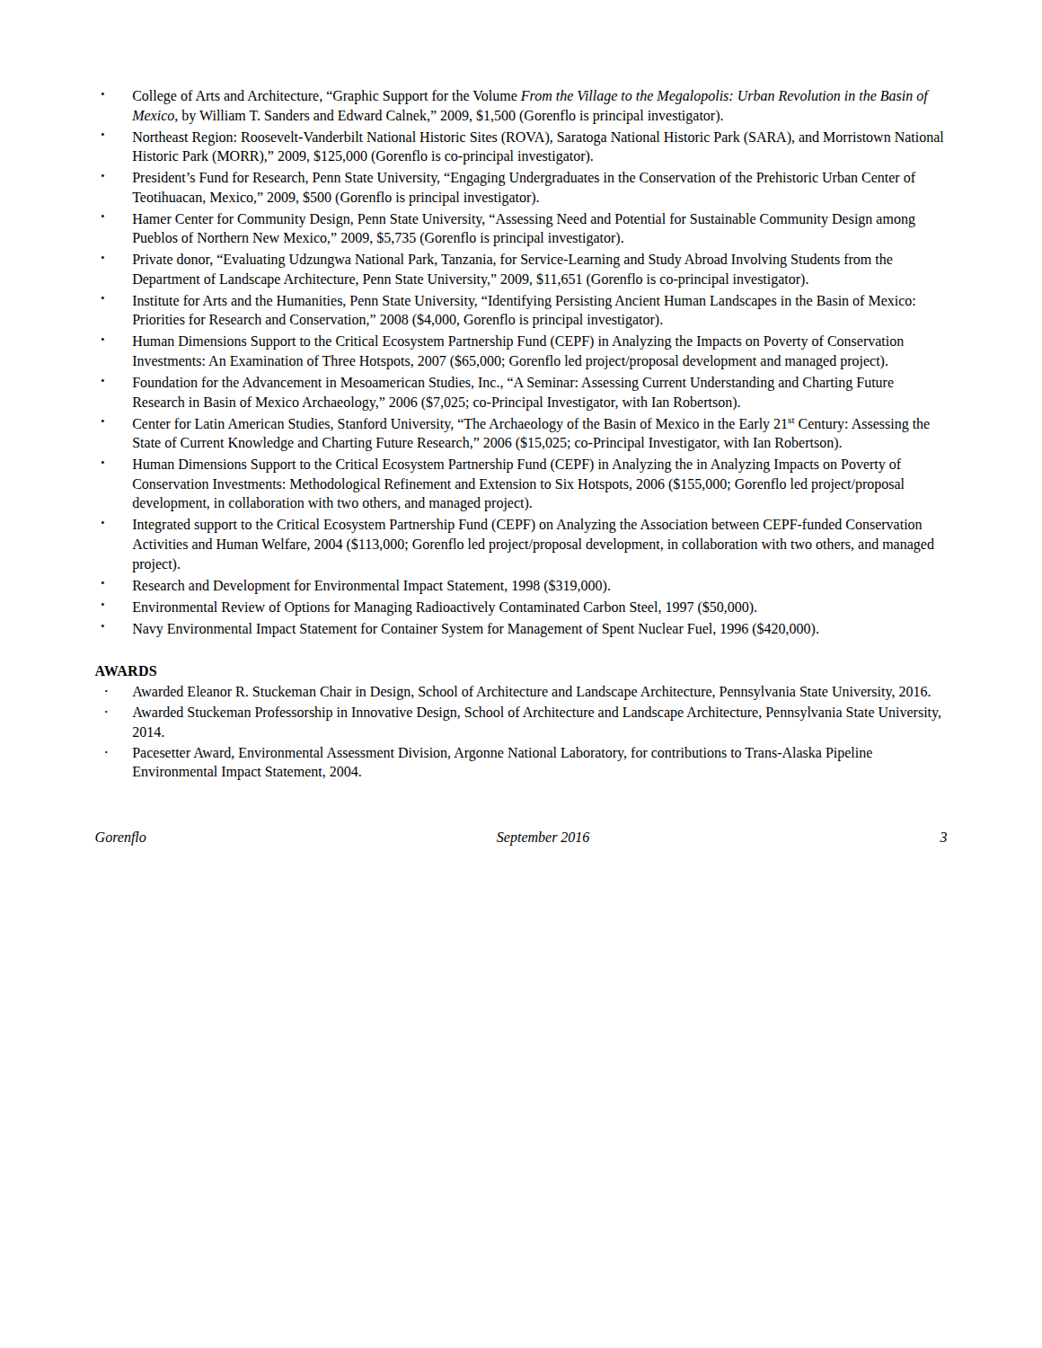College of Arts and Architecture, “Graphic Support for the Volume From the Village to the Megalopolis: Urban Revolution in the Basin of Mexico, by William T. Sanders and Edward Calnek,” 2009, $1,500 (Gorenflo is principal investigator).
Northeast Region: Roosevelt-Vanderbilt National Historic Sites (ROVA), Saratoga National Historic Park (SARA), and Morristown National Historic Park (MORR),” 2009, $125,000 (Gorenflo is co-principal investigator).
President’s Fund for Research, Penn State University, “Engaging Undergraduates in the Conservation of the Prehistoric Urban Center of Teotihuacan, Mexico,” 2009, $500 (Gorenflo is principal investigator).
Hamer Center for Community Design, Penn State University, “Assessing Need and Potential for Sustainable Community Design among Pueblos of Northern New Mexico,” 2009, $5,735 (Gorenflo is principal investigator).
Private donor, “Evaluating Udzungwa National Park, Tanzania, for Service-Learning and Study Abroad Involving Students from the Department of Landscape Architecture, Penn State University,” 2009, $11,651 (Gorenflo is co-principal investigator).
Institute for Arts and the Humanities, Penn State University, “Identifying Persisting Ancient Human Landscapes in the Basin of Mexico: Priorities for Research and Conservation,” 2008 ($4,000, Gorenflo is principal investigator).
Human Dimensions Support to the Critical Ecosystem Partnership Fund (CEPF) in Analyzing the Impacts on Poverty of Conservation Investments: An Examination of Three Hotspots, 2007 ($65,000; Gorenflo led project/proposal development and managed project).
Foundation for the Advancement in Mesoamerican Studies, Inc., “A Seminar: Assessing Current Understanding and Charting Future Research in Basin of Mexico Archaeology,” 2006 ($7,025; co-Principal Investigator, with Ian Robertson).
Center for Latin American Studies, Stanford University, “The Archaeology of the Basin of Mexico in the Early 21st Century: Assessing the State of Current Knowledge and Charting Future Research,” 2006 ($15,025; co-Principal Investigator, with Ian Robertson).
Human Dimensions Support to the Critical Ecosystem Partnership Fund (CEPF) in Analyzing the in Analyzing Impacts on Poverty of Conservation Investments: Methodological Refinement and Extension to Six Hotspots, 2006 ($155,000; Gorenflo led project/proposal development, in collaboration with two others, and managed project).
Integrated support to the Critical Ecosystem Partnership Fund (CEPF) on Analyzing the Association between CEPF-funded Conservation Activities and Human Welfare, 2004 ($113,000; Gorenflo led project/proposal development, in collaboration with two others, and managed project).
Research and Development for Environmental Impact Statement, 1998 ($319,000).
Environmental Review of Options for Managing Radioactively Contaminated Carbon Steel, 1997 ($50,000).
Navy Environmental Impact Statement for Container System for Management of Spent Nuclear Fuel, 1996 ($420,000).
AWARDS
Awarded Eleanor R. Stuckeman Chair in Design, School of Architecture and Landscape Architecture, Pennsylvania State University, 2016.
Awarded Stuckeman Professorship in Innovative Design, School of Architecture and Landscape Architecture, Pennsylvania State University, 2014.
Pacesetter Award, Environmental Assessment Division, Argonne National Laboratory, for contributions to Trans-Alaska Pipeline Environmental Impact Statement, 2004.
Gorenflo September 2016 3